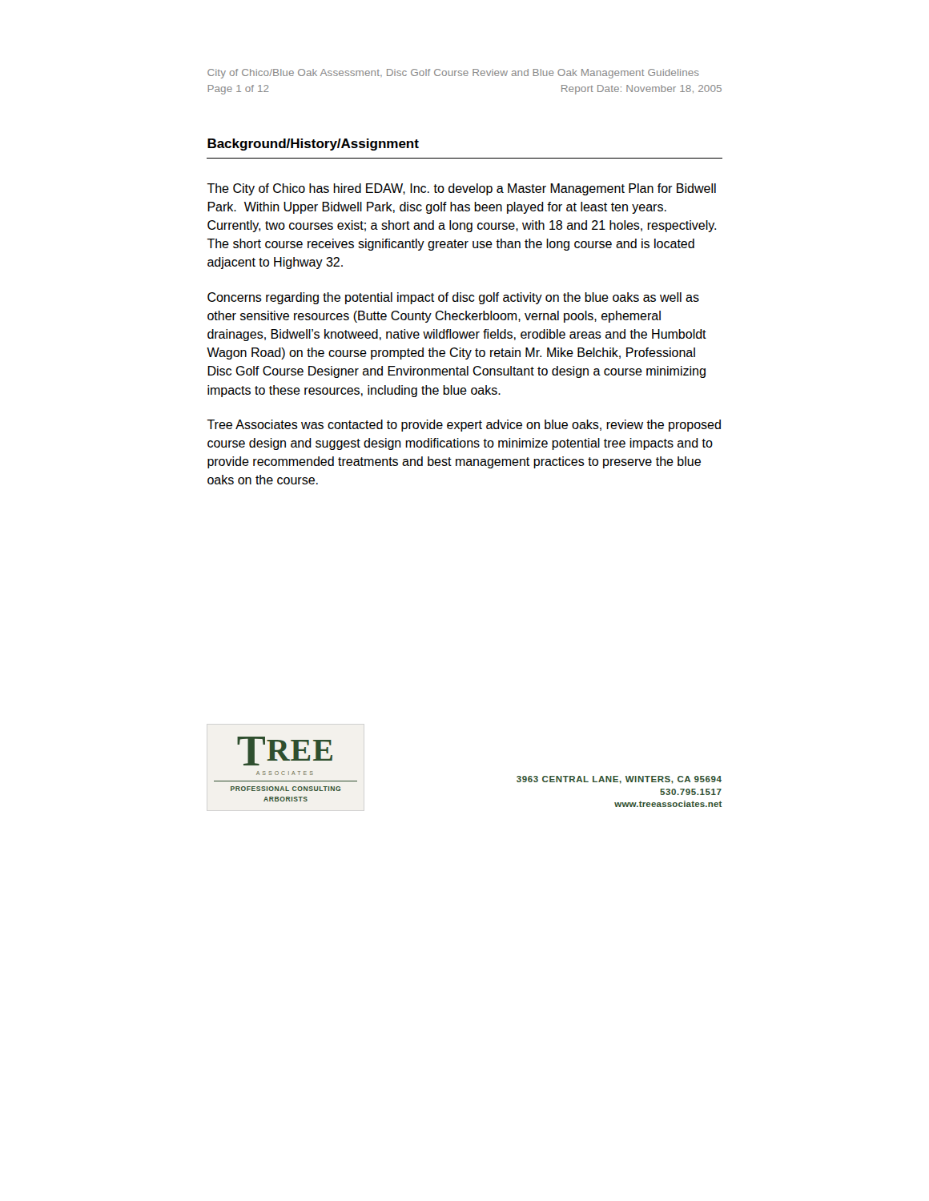City of Chico/Blue Oak Assessment, Disc Golf Course Review and Blue Oak Management Guidelines
Page 1 of 12 Report Date: November 18, 2005
Background/History/Assignment
The City of Chico has hired EDAW, Inc. to develop a Master Management Plan for Bidwell Park. Within Upper Bidwell Park, disc golf has been played for at least ten years. Currently, two courses exist; a short and a long course, with 18 and 21 holes, respectively. The short course receives significantly greater use than the long course and is located adjacent to Highway 32.
Concerns regarding the potential impact of disc golf activity on the blue oaks as well as other sensitive resources (Butte County Checkerbloom, vernal pools, ephemeral drainages, Bidwell’s knotweed, native wildflower fields, erodible areas and the Humboldt Wagon Road) on the course prompted the City to retain Mr. Mike Belchik, Professional Disc Golf Course Designer and Environmental Consultant to design a course minimizing impacts to these resources, including the blue oaks.
Tree Associates was contacted to provide expert advice on blue oaks, review the proposed course design and suggest design modifications to minimize potential tree impacts and to provide recommended treatments and best management practices to preserve the blue oaks on the course.
TREE
ASSOCIATES
PROFESSIONAL CONSULTING ARBORISTS
3963 CENTRAL LANE, WINTERS, CA 95694
530.795.1517
www.treeassociates.net